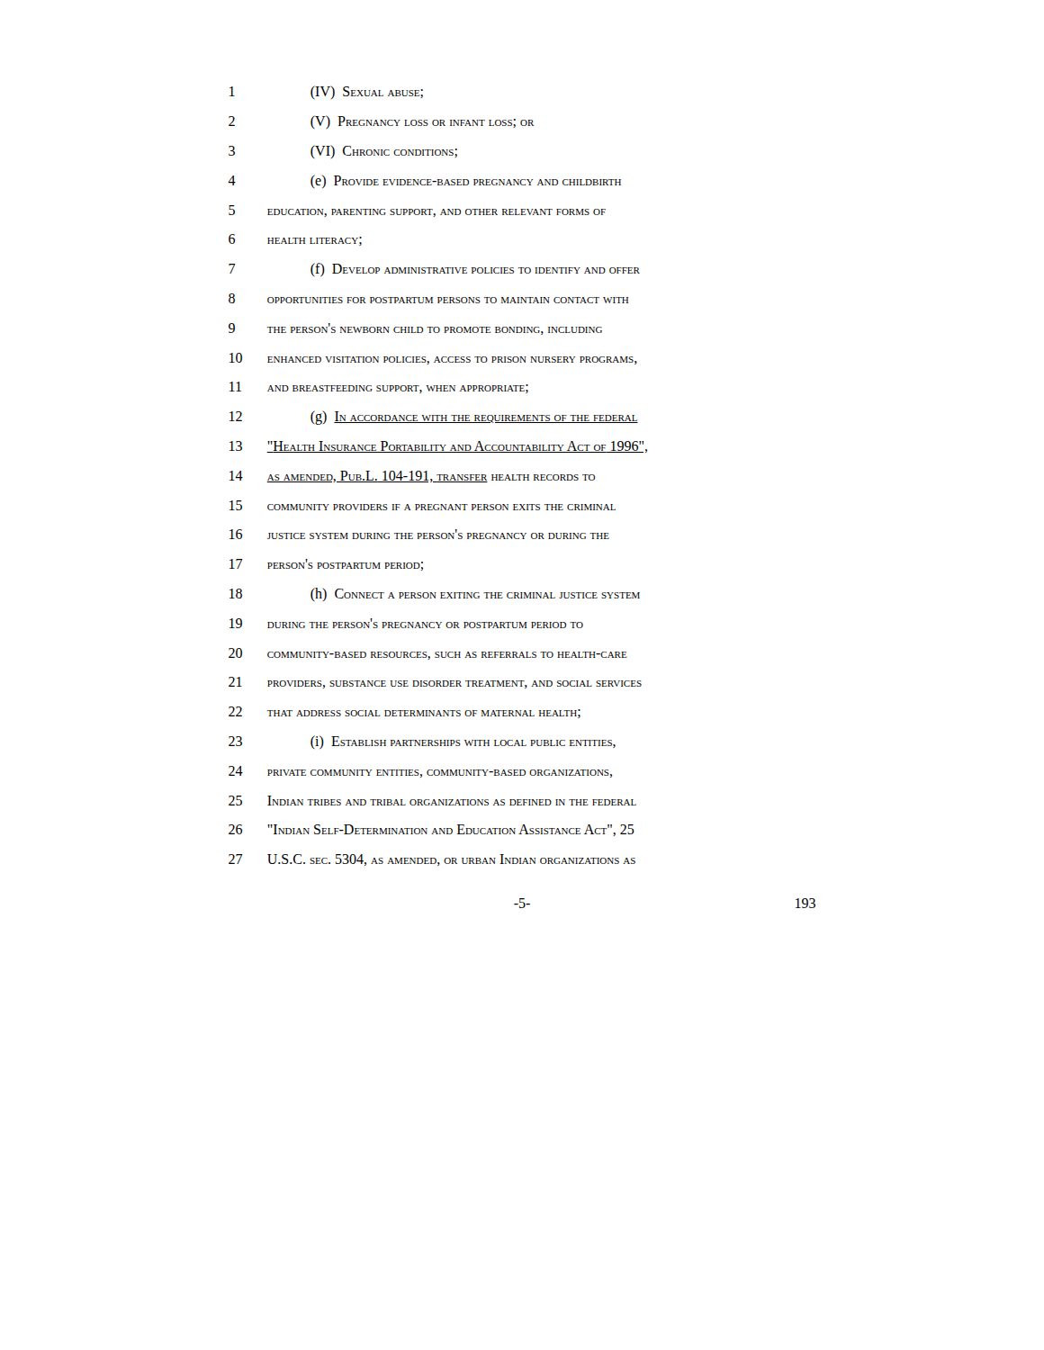| 1 | (IV) Sexual abuse; |
| 2 | (V) Pregnancy loss or infant loss; or |
| 3 | (VI) Chronic conditions; |
| 4 | (e) Provide evidence-based pregnancy and childbirth |
| 5 | education, parenting support, and other relevant forms of |
| 6 | health literacy; |
| 7 | (f) Develop administrative policies to identify and offer |
| 8 | opportunities for postpartum persons to maintain contact with |
| 9 | the person's newborn child to promote bonding, including |
| 10 | enhanced visitation policies, access to prison nursery programs, |
| 11 | and breastfeeding support, when appropriate; |
| 12 | (g) In accordance with the requirements of the federal |
| 13 | " Health Insurance Portability and Accountability Act of 1996", |
| 14 | as amended, Pub.L. 104-191, transfer health records to |
| 15 | community providers if a pregnant person exits the criminal |
| 16 | justice system during the person's pregnancy or during the |
| 17 | person's postpartum period; |
| 18 | (h) Connect a person exiting the criminal justice system |
| 19 | during the person's pregnancy or postpartum period to |
| 20 | community-based resources, such as referrals to health-care |
| 21 | providers, substance use disorder treatment, and social services |
| 22 | that address social determinants of maternal health; |
| 23 | (i) Establish partnerships with local public entities, |
| 24 | private community entities, community-based organizations, |
| 25 | Indian tribes and tribal organizations as defined in the federal |
| 26 | " Indian Self-Determination and Education Assistance Act ", 25 |
| 27 | U.S.C. sec. 5304, as amended, or urban Indian organizations as |
-5-
193